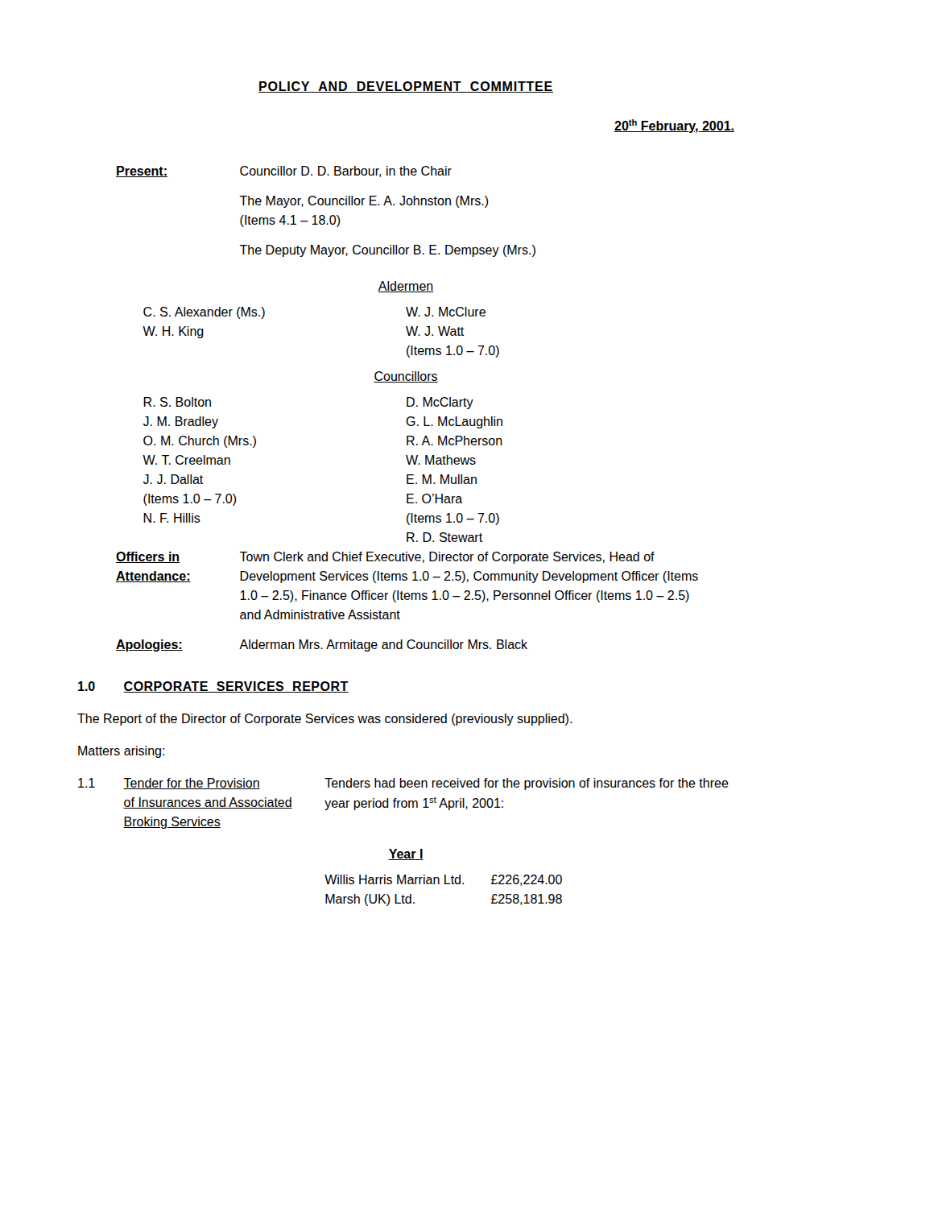POLICY AND DEVELOPMENT COMMITTEE
20th February, 2001.
| Present: | Councillor D. D. Barbour, in the Chair |
| | The Mayor, Councillor E. A. Johnston (Mrs.) (Items 4.1 – 18.0) |
| | The Deputy Mayor, Councillor B. E. Dempsey (Mrs.) |
Aldermen
| C. S. Alexander (Ms.) W. H. King | W. J. McClure W. J. Watt (Items 1.0 – 7.0) |
Councillors
| R. S. Bolton J. M. Bradley O. M. Church (Mrs.) W. T. Creelman J. J. Dallat (Items 1.0 – 7.0) N. F. Hillis | D. McClarty G. L. McLaughlin R. A. McPherson W. Mathews E. M. Mullan E. O’Hara (Items 1.0 – 7.0) R. D. Stewart |
| Officers in Attendance: | Town Clerk and Chief Executive, Director of Corporate Services, Head of Development Services (Items 1.0 – 2.5), Community Development Officer (Items 1.0 – 2.5), Finance Officer (Items 1.0 – 2.5), Personnel Officer (Items 1.0 – 2.5) and Administrative Assistant |
| Apologies: | Alderman Mrs. Armitage and Councillor Mrs. Black |
1.0
CORPORATE SERVICES REPORT
The Report of the Director of Corporate Services was considered (previously supplied).
Matters arising:
1.1
Tender for the Provision
of Insurances and Associated
Broking Services
Tenders had been received for the provision of insurances for the three year period from 1st April, 2001:
Year I
| Willis Harris Marrian Ltd. | £226,224.00 |
| Marsh (UK) Ltd. | £258,181.98 |